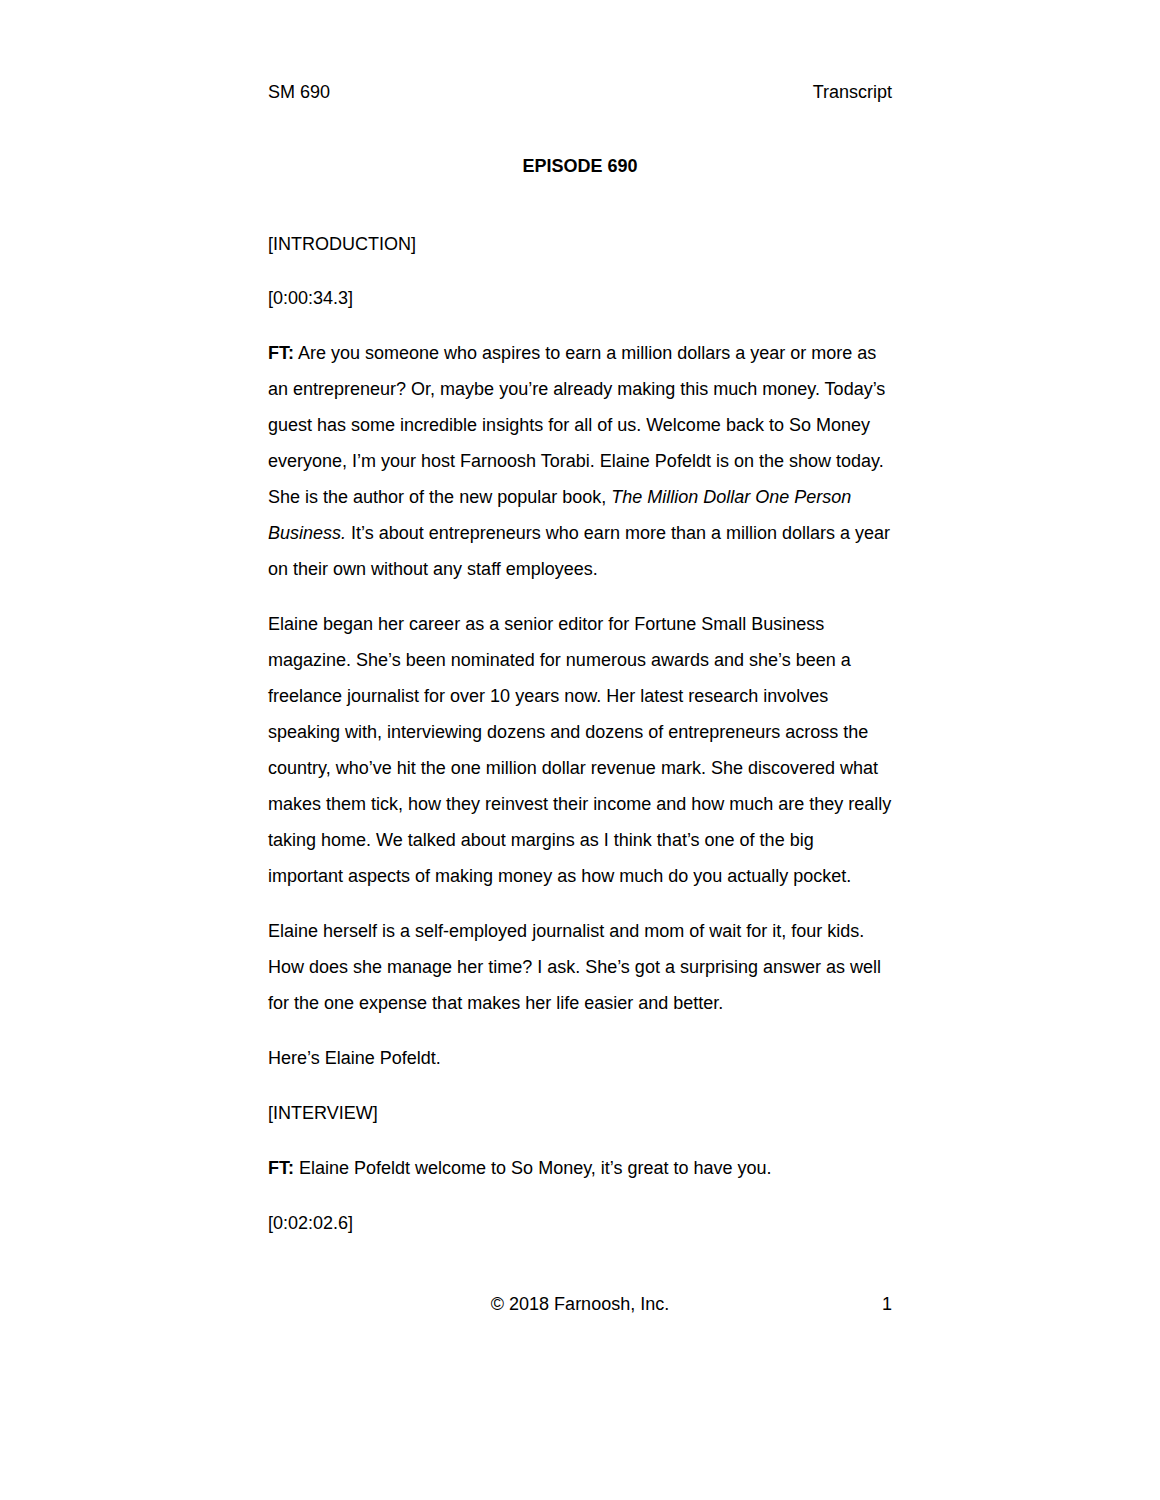SM 690 Transcript
EPISODE 690
[INTRODUCTION]
[0:00:34.3]
FT: Are you someone who aspires to earn a million dollars a year or more as an entrepreneur? Or, maybe you’re already making this much money. Today’s guest has some incredible insights for all of us. Welcome back to So Money everyone, I’m your host Farnoosh Torabi. Elaine Pofeldt is on the show today. She is the author of the new popular book, The Million Dollar One Person Business. It’s about entrepreneurs who earn more than a million dollars a year on their own without any staff employees.
Elaine began her career as a senior editor for Fortune Small Business magazine. She’s been nominated for numerous awards and she’s been a freelance journalist for over 10 years now. Her latest research involves speaking with, interviewing dozens and dozens of entrepreneurs across the country, who’ve hit the one million dollar revenue mark. She discovered what makes them tick, how they reinvest their income and how much are they really taking home. We talked about margins as I think that’s one of the big important aspects of making money as how much do you actually pocket.
Elaine herself is a self-employed journalist and mom of wait for it, four kids. How does she manage her time? I ask. She’s got a surprising answer as well for the one expense that makes her life easier and better.
Here’s Elaine Pofeldt.
[INTERVIEW]
FT: Elaine Pofeldt welcome to So Money, it’s great to have you.
[0:02:02.6]
© 2018 Farnoosh, Inc. 1